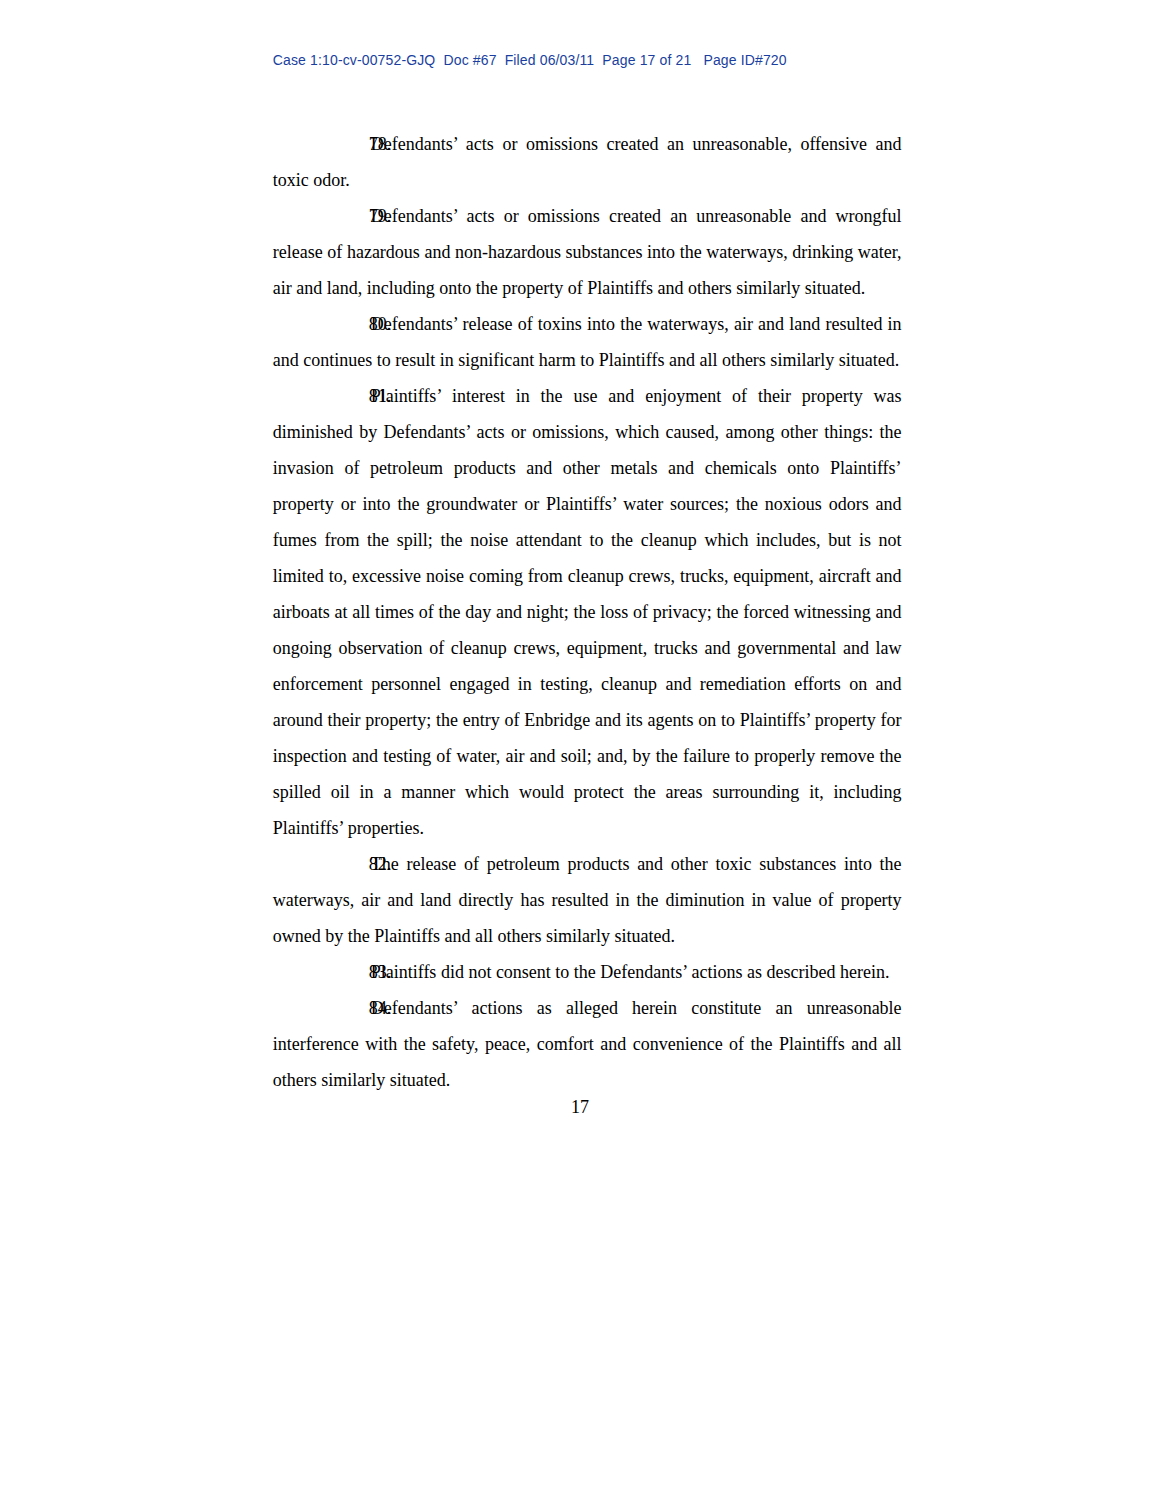Case 1:10-cv-00752-GJQ Doc #67 Filed 06/03/11 Page 17 of 21 Page ID#720
78. Defendants’ acts or omissions created an unreasonable, offensive and toxic odor.
79. Defendants’ acts or omissions created an unreasonable and wrongful release of hazardous and non-hazardous substances into the waterways, drinking water, air and land, including onto the property of Plaintiffs and others similarly situated.
80. Defendants’ release of toxins into the waterways, air and land resulted in and continues to result in significant harm to Plaintiffs and all others similarly situated.
81. Plaintiffs’ interest in the use and enjoyment of their property was diminished by Defendants’ acts or omissions, which caused, among other things: the invasion of petroleum products and other metals and chemicals onto Plaintiffs’ property or into the groundwater or Plaintiffs’ water sources; the noxious odors and fumes from the spill; the noise attendant to the cleanup which includes, but is not limited to, excessive noise coming from cleanup crews, trucks, equipment, aircraft and airboats at all times of the day and night; the loss of privacy; the forced witnessing and ongoing observation of cleanup crews, equipment, trucks and governmental and law enforcement personnel engaged in testing, cleanup and remediation efforts on and around their property; the entry of Enbridge and its agents on to Plaintiffs’ property for inspection and testing of water, air and soil; and, by the failure to properly remove the spilled oil in a manner which would protect the areas surrounding it, including Plaintiffs’ properties.
82. The release of petroleum products and other toxic substances into the waterways, air and land directly has resulted in the diminution in value of property owned by the Plaintiffs and all others similarly situated.
83. Plaintiffs did not consent to the Defendants’ actions as described herein.
84. Defendants’ actions as alleged herein constitute an unreasonable interference with the safety, peace, comfort and convenience of the Plaintiffs and all others similarly situated.
17